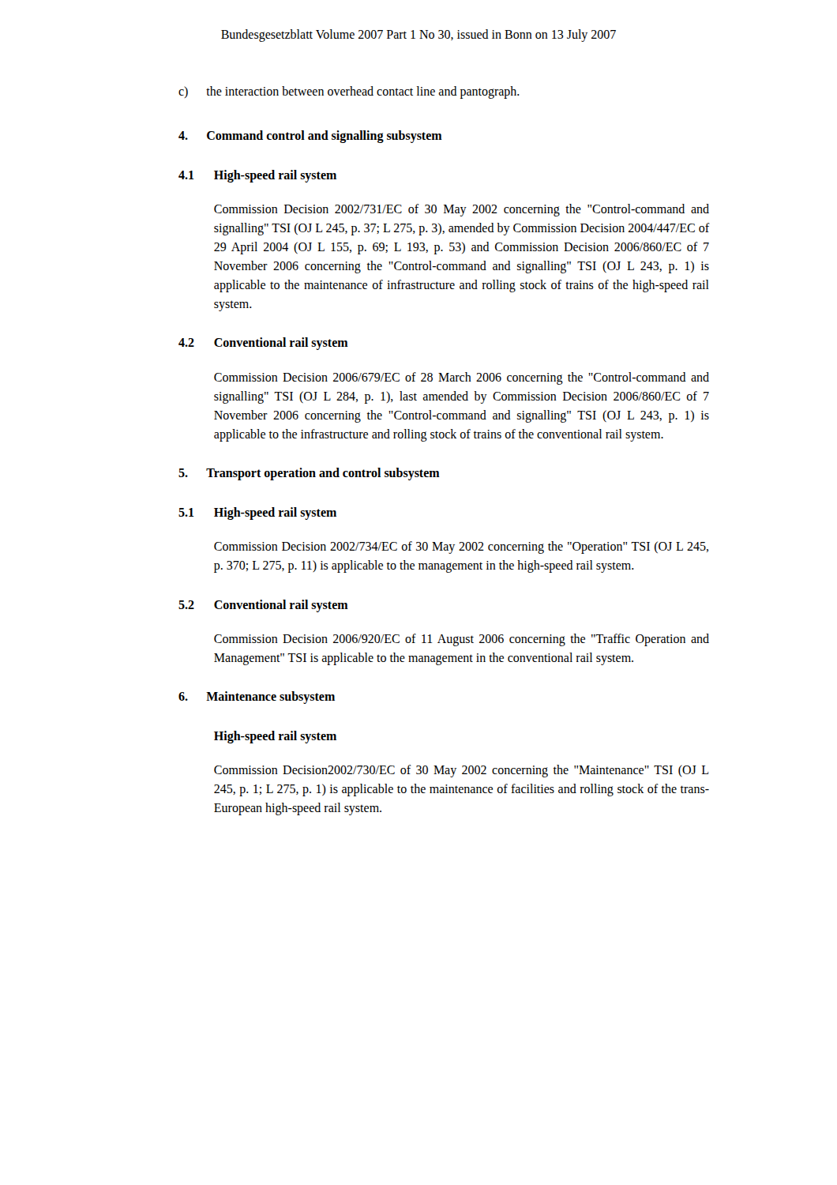Bundesgesetzblatt Volume 2007 Part 1 No 30, issued in Bonn on 13 July 2007
c) the interaction between overhead contact line and pantograph.
4. Command control and signalling subsystem
4.1 High-speed rail system
Commission Decision 2002/731/EC of 30 May 2002 concerning the "Control-command and signalling" TSI (OJ L 245, p. 37; L 275, p. 3), amended by Commission Decision 2004/447/EC of 29 April 2004 (OJ L 155, p. 69; L 193, p. 53) and Commission Decision 2006/860/EC of 7 November 2006 concerning the "Control-command and signalling" TSI (OJ L 243, p. 1) is applicable to the maintenance of infrastructure and rolling stock of trains of the high-speed rail system.
4.2 Conventional rail system
Commission Decision 2006/679/EC of 28 March 2006 concerning the "Control-command and signalling" TSI (OJ L 284, p. 1), last amended by Commission Decision 2006/860/EC of 7 November 2006 concerning the "Control-command and signalling" TSI (OJ L 243, p. 1) is applicable to the infrastructure and rolling stock of trains of the conventional rail system.
5. Transport operation and control subsystem
5.1 High-speed rail system
Commission Decision 2002/734/EC of 30 May 2002 concerning the "Operation" TSI (OJ L 245, p. 370; L 275, p. 11) is applicable to the management in the high-speed rail system.
5.2 Conventional rail system
Commission Decision 2006/920/EC of 11 August 2006 concerning the "Traffic Operation and Management" TSI is applicable to the management in the conventional rail system.
6. Maintenance subsystem
High-speed rail system
Commission Decision2002/730/EC of 30 May 2002 concerning the "Maintenance" TSI (OJ L 245, p. 1; L 275, p. 1) is applicable to the maintenance of facilities and rolling stock of the trans-European high-speed rail system.